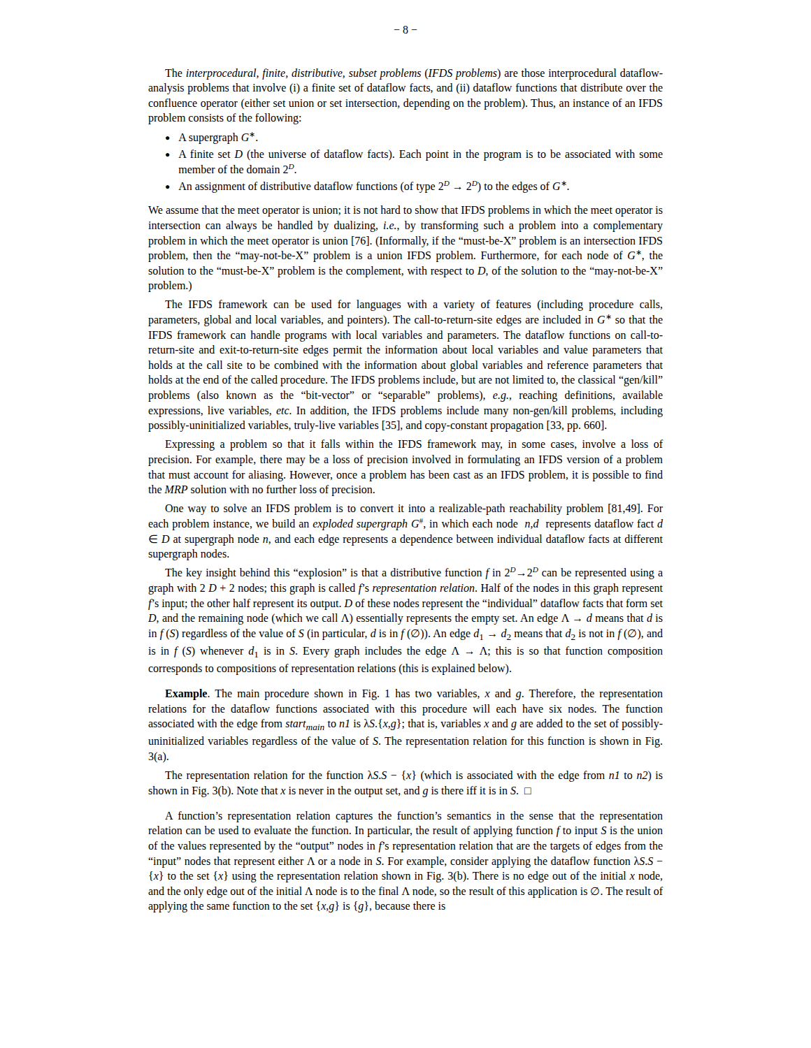− 8 −
The interprocedural, finite, distributive, subset problems (IFDS problems) are those interprocedural dataflow-analysis problems that involve (i) a finite set of dataflow facts, and (ii) dataflow functions that distribute over the confluence operator (either set union or set intersection, depending on the problem). Thus, an instance of an IFDS problem consists of the following:
A supergraph G∗.
A finite set D (the universe of dataflow facts). Each point in the program is to be associated with some member of the domain 2D.
An assignment of distributive dataflow functions (of type 2D → 2D) to the edges of G∗.
We assume that the meet operator is union; it is not hard to show that IFDS problems in which the meet operator is intersection can always be handled by dualizing, i.e., by transforming such a problem into a complementary problem in which the meet operator is union [76]. (Informally, if the “must-be-X” problem is an intersection IFDS problem, then the “may-not-be-X” problem is a union IFDS problem. Furthermore, for each node of G∗, the solution to the “must-be-X” problem is the complement, with respect to D, of the solution to the “may-not-be-X” problem.)
The IFDS framework can be used for languages with a variety of features (including procedure calls, parameters, global and local variables, and pointers). The call-to-return-site edges are included in G∗ so that the IFDS framework can handle programs with local variables and parameters. The dataflow functions on call-to-return-site and exit-to-return-site edges permit the information about local variables and value parameters that holds at the call site to be combined with the information about global variables and reference parameters that holds at the end of the called procedure. The IFDS problems include, but are not limited to, the classical “gen/kill” problems (also known as the “bit-vector” or “separable” problems), e.g., reaching definitions, available expressions, live variables, etc. In addition, the IFDS problems include many non-gen/kill problems, including possibly-uninitialized variables, truly-live variables [35], and copy-constant propagation [33, pp. 660].
Expressing a problem so that it falls within the IFDS framework may, in some cases, involve a loss of precision. For example, there may be a loss of precision involved in formulating an IFDS version of a problem that must account for aliasing. However, once a problem has been cast as an IFDS problem, it is possible to find the MRP solution with no further loss of precision.
One way to solve an IFDS problem is to convert it into a realizable-path reachability problem [81,49]. For each problem instance, we build an exploded supergraph G#, in which each node n,d represents dataflow fact d ∈ D at supergraph node n, and each edge represents a dependence between individual dataflow facts at different supergraph nodes.
The key insight behind this “explosion” is that a distributive function f in 2D→2D can be represented using a graph with 2 D + 2 nodes; this graph is called f’s representation relation. Half of the nodes in this graph represent f’s input; the other half represent its output. D of these nodes represent the “individual” dataflow facts that form set D, and the remaining node (which we call Λ) essentially represents the empty set. An edge Λ → d means that d is in f (S) regardless of the value of S (in particular, d is in f (∅)). An edge d1 → d2 means that d2 is not in f (∅), and is in f (S) whenever d1 is in S. Every graph includes the edge Λ → Λ; this is so that function composition corresponds to compositions of representation relations (this is explained below).
Example. The main procedure shown in Fig. 1 has two variables, x and g. Therefore, the representation relations for the dataflow functions associated with this procedure will each have six nodes. The function associated with the edge from startmain to n1 is λS.{x,g}; that is, variables x and g are added to the set of possibly-uninitialized variables regardless of the value of S. The representation relation for this function is shown in Fig. 3(a).
The representation relation for the function λS.S − {x} (which is associated with the edge from n1 to n2) is shown in Fig. 3(b). Note that x is never in the output set, and g is there iff it is in S. □
A function’s representation relation captures the function’s semantics in the sense that the representation relation can be used to evaluate the function. In particular, the result of applying function f to input S is the union of the values represented by the “output” nodes in f’s representation relation that are the targets of edges from the “input” nodes that represent either Λ or a node in S. For example, consider applying the dataflow function λS.S − {x} to the set {x} using the representation relation shown in Fig. 3(b). There is no edge out of the initial x node, and the only edge out of the initial Λ node is to the final Λ node, so the result of this application is ∅. The result of applying the same function to the set {x,g} is {g}, because there is